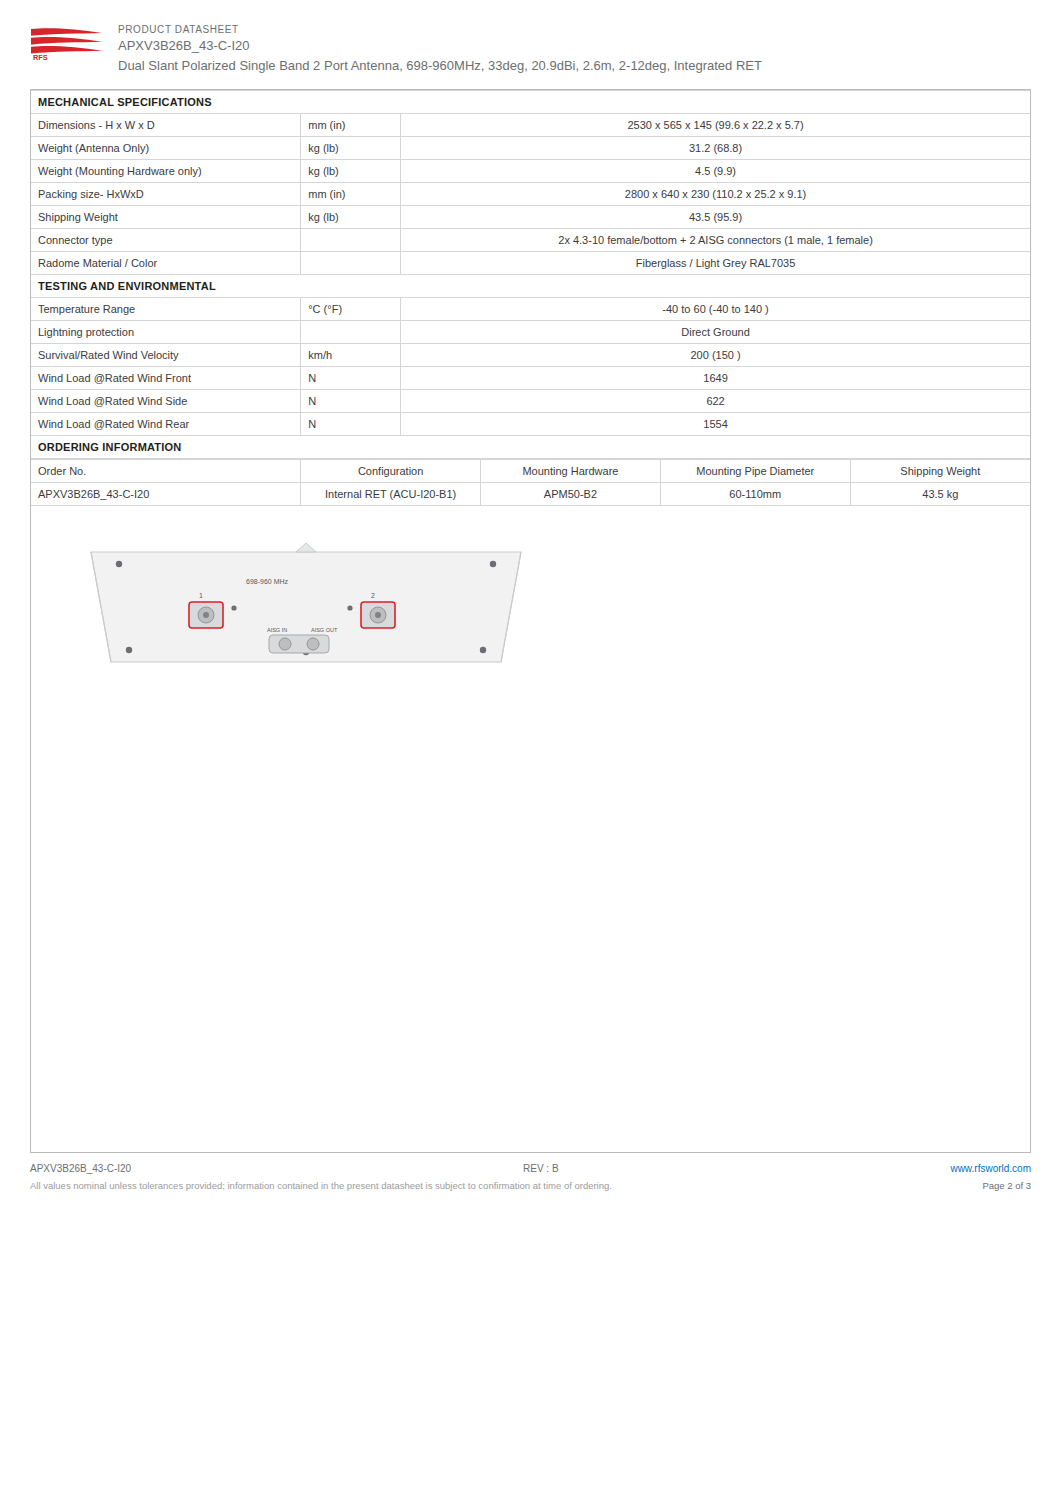RFS
PRODUCT DATASHEET
APXV3B26B_43-C-I20
Dual Slant Polarized Single Band 2 Port Antenna, 698-960MHz, 33deg, 20.9dBi, 2.6m, 2-12deg, Integrated RET
| MECHANICAL SPECIFICATIONS |
| Dimensions - H x W x D | mm (in) | 2530 x 565 x 145 (99.6 x 22.2 x 5.7) |
| Weight (Antenna Only) | kg (lb) | 31.2 (68.8) |
| Weight (Mounting Hardware only) | kg (lb) | 4.5 (9.9) |
| Packing size- HxWxD | mm (in) | 2800 x 640 x 230 (110.2 x 25.2 x 9.1) |
| Shipping Weight | kg (lb) | 43.5 (95.9) |
| Connector type | | 2x 4.3-10 female/bottom + 2 AISG connectors (1 male, 1 female) |
| Radome Material / Color | | Fiberglass / Light Grey RAL7035 |
| TESTING AND ENVIRONMENTAL |
| Temperature Range | °C (°F) | -40 to 60 (-40 to 140 ) |
| Lightning protection | | Direct Ground |
| Survival/Rated Wind Velocity | km/h | 200 (150 ) |
| Wind Load @Rated Wind Front | N | 1649 |
| Wind Load @Rated Wind Side | N | 622 |
| Wind Load @Rated Wind Rear | N | 1554 |
| ORDERING INFORMATION |
| Order No. | Configuration | Mounting Hardware | Mounting Pipe Diameter | Shipping Weight |
| APXV3B26B_43-C-I20 | Internal RET (ACU-I20-B1) | APM50-B2 | 60-110mm | 43.5 kg |
698-960 MHz 1 2 AISG IN AISG OUT
APXV3B26B_43-C-I20
REV : B
www.rfsworld.com
All values nominal unless tolerances provided; information contained in the present datasheet is subject to confirmation at time of ordering.
Page 2 of 3